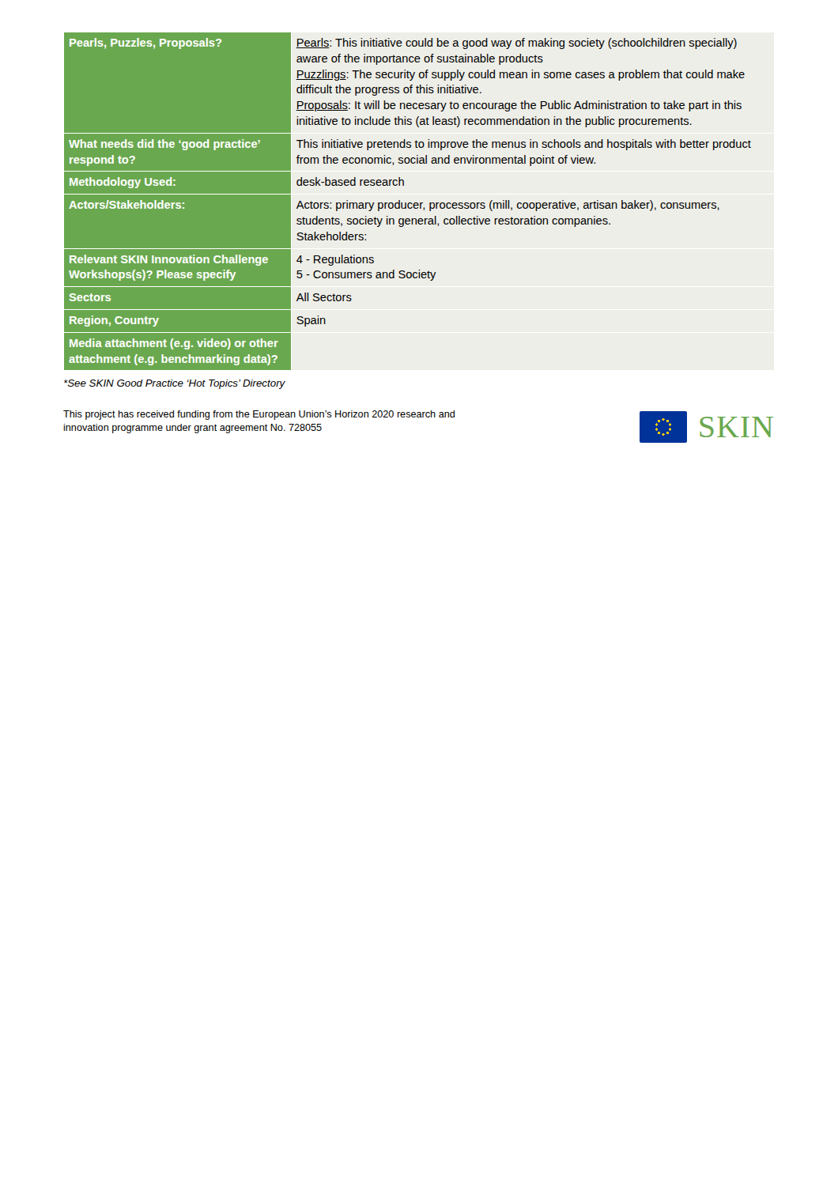| Pearls, Puzzles, Proposals? | Pearls : This initiative could be a good way of making society (schoolchildren specially) aware of the importance of sustainable products Puzzlings : The security of supply could mean in some cases a problem that could make difficult the progress of this initiative. Proposals : It will be necesary to encourage the Public Administration to take part in this initiative to include this (at least) recommendation in the public procurements. |
| What needs did the ‘good practice’ respond to? | This initiative pretends to improve the menus in schools and hospitals with better product from the economic, social and environmental point of view. |
| Methodology Used: | desk-based research |
| Actors/Stakeholders: | Actors: primary producer, processors (mill, cooperative, artisan baker), consumers, students, society in general, collective restoration companies. Stakeholders: |
| Relevant SKIN Innovation Challenge Workshops(s)? Please specify | 4 - Regulations 5 - Consumers and Society |
| Sectors | All Sectors |
| Region, Country | Spain |
| Media attachment (e.g. video) or other attachment (e.g. benchmarking data)? | |
*See SKIN Good Practice ‘Hot Topics’ Directory
This project has received funding from the European Union’s Horizon 2020 research and innovation programme under grant agreement No. 728055
SKIN